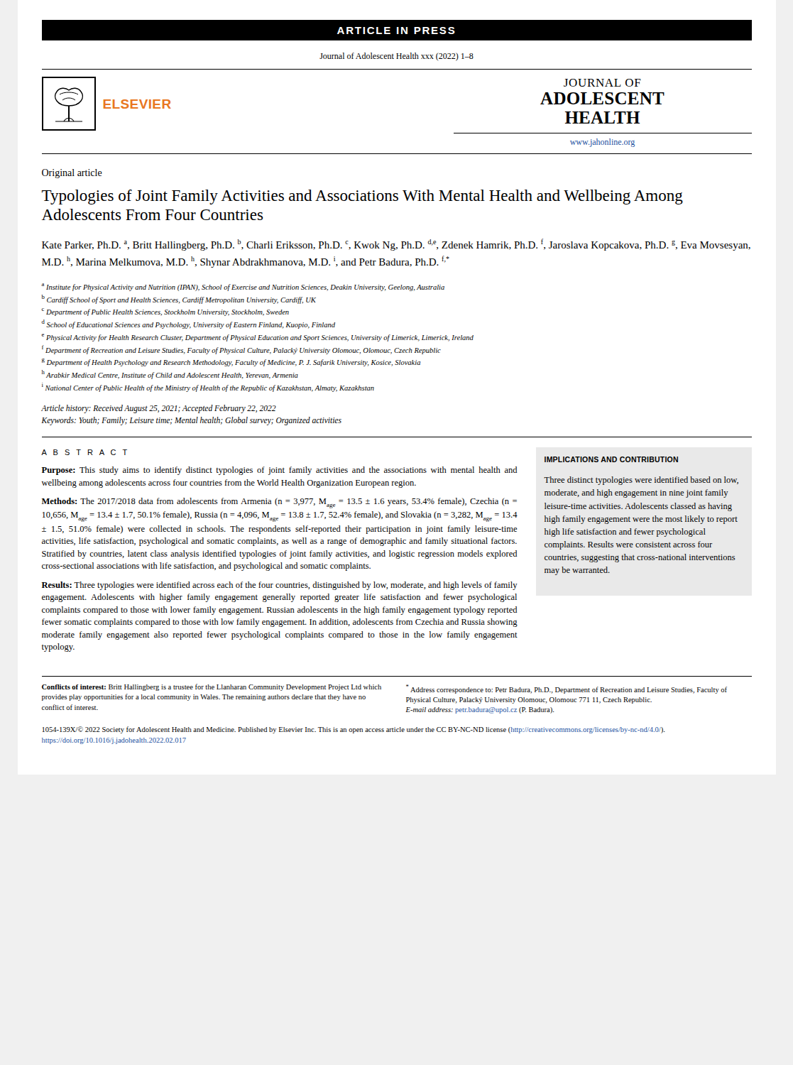ARTICLE IN PRESS
Journal of Adolescent Health xxx (2022) 1–8
ELSEVIER
JOURNAL OF
ADOLESCENT
HEALTH
www.jahonline.org
Original article
Typologies of Joint Family Activities and Associations With Mental Health and Wellbeing Among Adolescents From Four Countries
Kate Parker, Ph.D. a, Britt Hallingberg, Ph.D. b, Charli Eriksson, Ph.D. c, Kwok Ng, Ph.D. d,e, Zdenek Hamrik, Ph.D. f, Jaroslava Kopcakova, Ph.D. g, Eva Movsesyan, M.D. h, Marina Melkumova, M.D. h, Shynar Abdrakhmanova, M.D. i, and Petr Badura, Ph.D. f,*
a Institute for Physical Activity and Nutrition (IPAN), School of Exercise and Nutrition Sciences, Deakin University, Geelong, Australia
b Cardiff School of Sport and Health Sciences, Cardiff Metropolitan University, Cardiff, UK
c Department of Public Health Sciences, Stockholm University, Stockholm, Sweden
d School of Educational Sciences and Psychology, University of Eastern Finland, Kuopio, Finland
e Physical Activity for Health Research Cluster, Department of Physical Education and Sport Sciences, University of Limerick, Limerick, Ireland
f Department of Recreation and Leisure Studies, Faculty of Physical Culture, Palacký University Olomouc, Olomouc, Czech Republic
g Department of Health Psychology and Research Methodology, Faculty of Medicine, P. J. Safarik University, Kosice, Slovakia
h Arabkir Medical Centre, Institute of Child and Adolescent Health, Yerevan, Armenia
i National Center of Public Health of the Ministry of Health of the Republic of Kazakhstan, Almaty, Kazakhstan
Article history: Received August 25, 2021; Accepted February 22, 2022
Keywords: Youth; Family; Leisure time; Mental health; Global survey; Organized activities
A B S T R A C T
Purpose: This study aims to identify distinct typologies of joint family activities and the associations with mental health and wellbeing among adolescents across four countries from the World Health Organization European region.
Methods: The 2017/2018 data from adolescents from Armenia (n = 3,977, Mage = 13.5 ± 1.6 years, 53.4% female), Czechia (n = 10,656, Mage = 13.4 ± 1.7, 50.1% female), Russia (n = 4,096, Mage = 13.8 ± 1.7, 52.4% female), and Slovakia (n = 3,282, Mage = 13.4 ± 1.5, 51.0% female) were collected in schools. The respondents self-reported their participation in joint family leisure-time activities, life satisfaction, psychological and somatic complaints, as well as a range of demographic and family situational factors. Stratified by countries, latent class analysis identified typologies of joint family activities, and logistic regression models explored cross-sectional associations with life satisfaction, and psychological and somatic complaints.
Results: Three typologies were identified across each of the four countries, distinguished by low, moderate, and high levels of family engagement. Adolescents with higher family engagement generally reported greater life satisfaction and fewer psychological complaints compared to those with lower family engagement. Russian adolescents in the high family engagement typology reported fewer somatic complaints compared to those with low family engagement. In addition, adolescents from Czechia and Russia showing moderate family engagement also reported fewer psychological complaints compared to those in the low family engagement typology.
Implications and Contribution
Three distinct typologies were identified based on low, moderate, and high engagement in nine joint family leisure-time activities. Adolescents classed as having high family engagement were the most likely to report high life satisfaction and fewer psychological complaints. Results were consistent across four countries, suggesting that cross-national interventions may be warranted.
Conflicts of interest: Britt Hallingberg is a trustee for the Llanharan Community Development Project Ltd which provides play opportunities for a local community in Wales. The remaining authors declare that they have no conflict of interest.
* Address correspondence to: Petr Badura, Ph.D., Department of Recreation and Leisure Studies, Faculty of Physical Culture, Palacký University Olomouc, Olomouc 771 11, Czech Republic.
E-mail address: petr.badura@upol.cz (P. Badura).
1054-139X/© 2022 Society for Adolescent Health and Medicine. Published by Elsevier Inc. This is an open access article under the CC BY-NC-ND license (http://creativecommons.org/licenses/by-nc-nd/4.0/).
https://doi.org/10.1016/j.jadohealth.2022.02.017